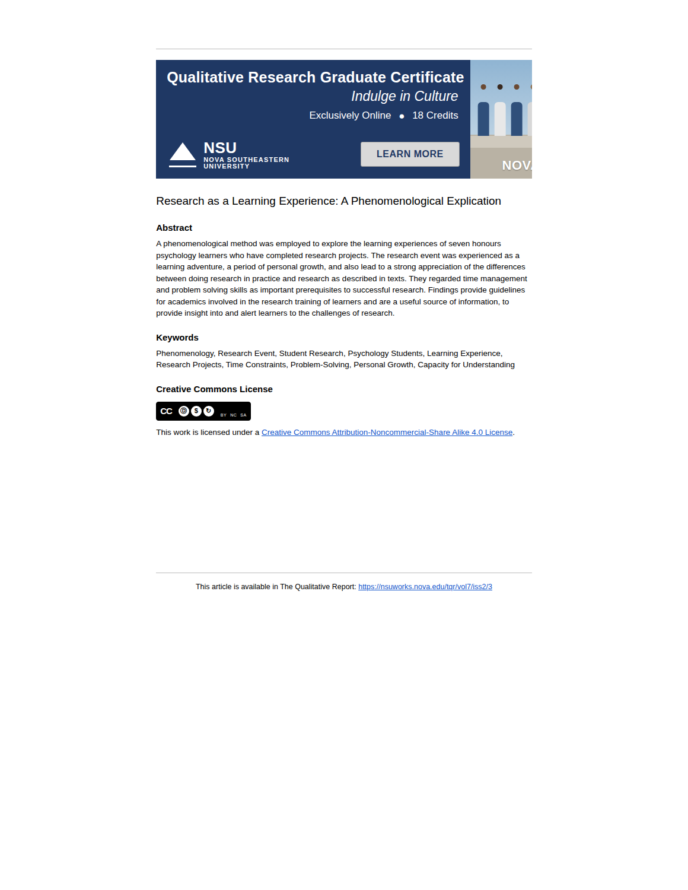Qualitative Research Graduate Certificate
Indulge in Culture
Exclusively Online ● 18 Credits
NSU
NOVA SOUTHEASTERN
UNIVERSITY
LEARN MORE
NOVA SOUTHEA
Research as a Learning Experience: A Phenomenological Explication
Abstract
A phenomenological method was employed to explore the learning experiences of seven honours psychology learners who have completed research projects. The research event was experienced as a learning adventure, a period of personal growth, and also lead to a strong appreciation of the differences between doing research in practice and research as described in texts. They regarded time management and problem solving skills as important prerequisites to successful research. Findings provide guidelines for academics involved in the research training of learners and are a useful source of information, to provide insight into and alert learners to the challenges of research.
Keywords
Phenomenology, Research Event, Student Research, Psychology Students, Learning Experience, Research Projects, Time Constraints, Problem-Solving, Personal Growth, Capacity for Understanding
Creative Commons License
CC
Ⓓ $ ↻
BY NC SA
This work is licensed under a Creative Commons Attribution-Noncommercial-Share Alike 4.0 License.
This article is available in The Qualitative Report: https://nsuworks.nova.edu/tqr/vol7/iss2/3